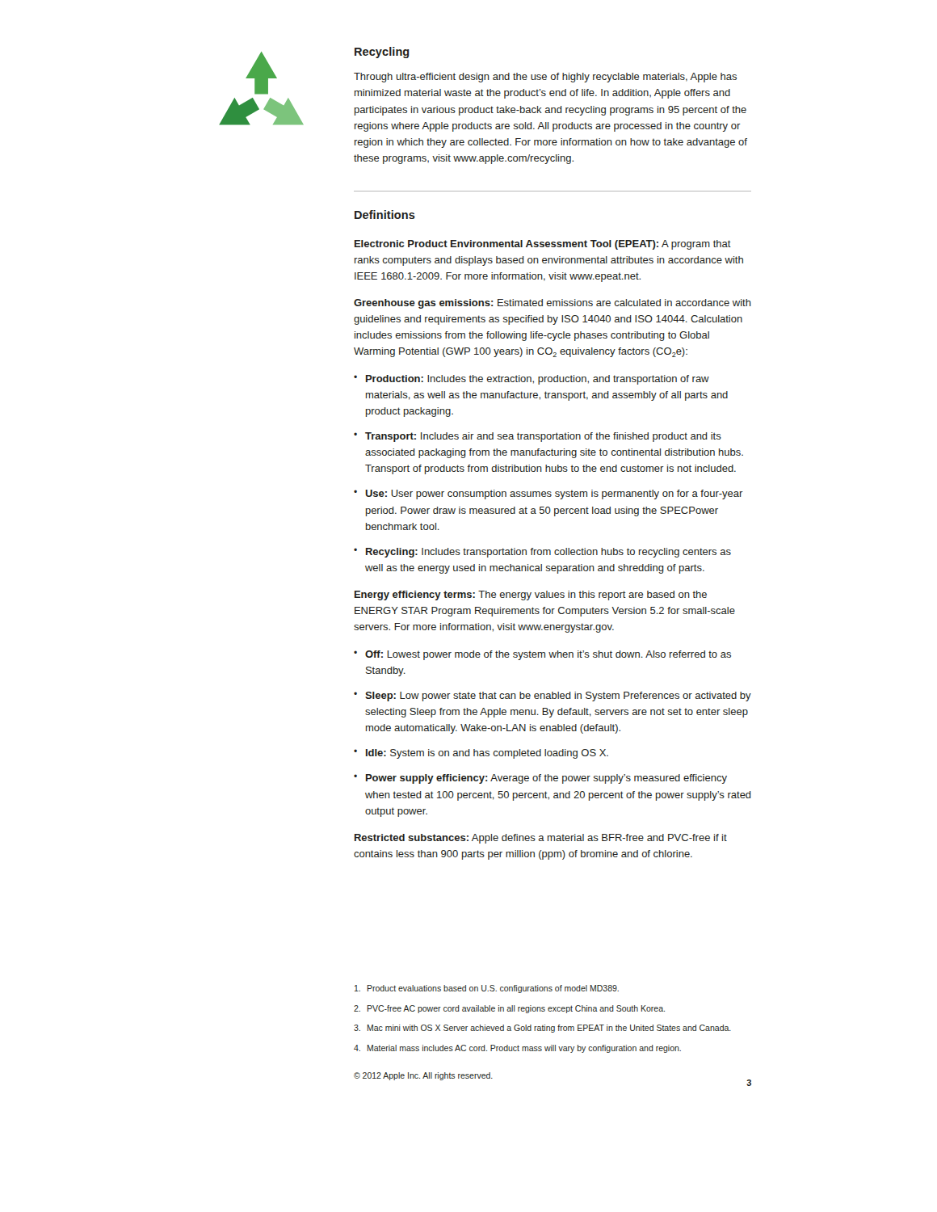Recycling
Through ultra-efficient design and the use of highly recyclable materials, Apple has minimized material waste at the product’s end of life. In addition, Apple offers and participates in various product take-back and recycling programs in 95 percent of the regions where Apple products are sold. All products are processed in the country or region in which they are collected. For more information on how to take advantage of these programs, visit www.apple.com/recycling.
Definitions
Electronic Product Environmental Assessment Tool (EPEAT): A program that ranks computers and displays based on environmental attributes in accordance with IEEE 1680.1-2009. For more information, visit www.epeat.net.
Greenhouse gas emissions: Estimated emissions are calculated in accordance with guidelines and requirements as specified by ISO 14040 and ISO 14044. Calculation includes emissions from the following life-cycle phases contributing to Global Warming Potential (GWP 100 years) in CO2 equivalency factors (CO2e):
Production: Includes the extraction, production, and transportation of raw materials, as well as the manufacture, transport, and assembly of all parts and product packaging.
Transport: Includes air and sea transportation of the finished product and its associated packaging from the manufacturing site to continental distribution hubs. Transport of products from distribution hubs to the end customer is not included.
Use: User power consumption assumes system is permanently on for a four-year period. Power draw is measured at a 50 percent load using the SPECPower benchmark tool.
Recycling: Includes transportation from collection hubs to recycling centers as well as the energy used in mechanical separation and shredding of parts.
Energy efficiency terms: The energy values in this report are based on the ENERGY STAR Program Requirements for Computers Version 5.2 for small-scale servers. For more information, visit www.energystar.gov.
Off: Lowest power mode of the system when it’s shut down. Also referred to as Standby.
Sleep: Low power state that can be enabled in System Preferences or activated by selecting Sleep from the Apple menu. By default, servers are not set to enter sleep mode automatically. Wake-on-LAN is enabled (default).
Idle: System is on and has completed loading OS X.
Power supply efficiency: Average of the power supply’s measured efficiency when tested at 100 percent, 50 percent, and 20 percent of the power supply’s rated output power.
Restricted substances: Apple defines a material as BFR-free and PVC-free if it contains less than 900 parts per million (ppm) of bromine and of chlorine.
Product evaluations based on U.S. configurations of model MD389.
PVC-free AC power cord available in all regions except China and South Korea.
Mac mini with OS X Server achieved a Gold rating from EPEAT in the United States and Canada.
Material mass includes AC cord. Product mass will vary by configuration and region.
© 2012 Apple Inc. All rights reserved.
3